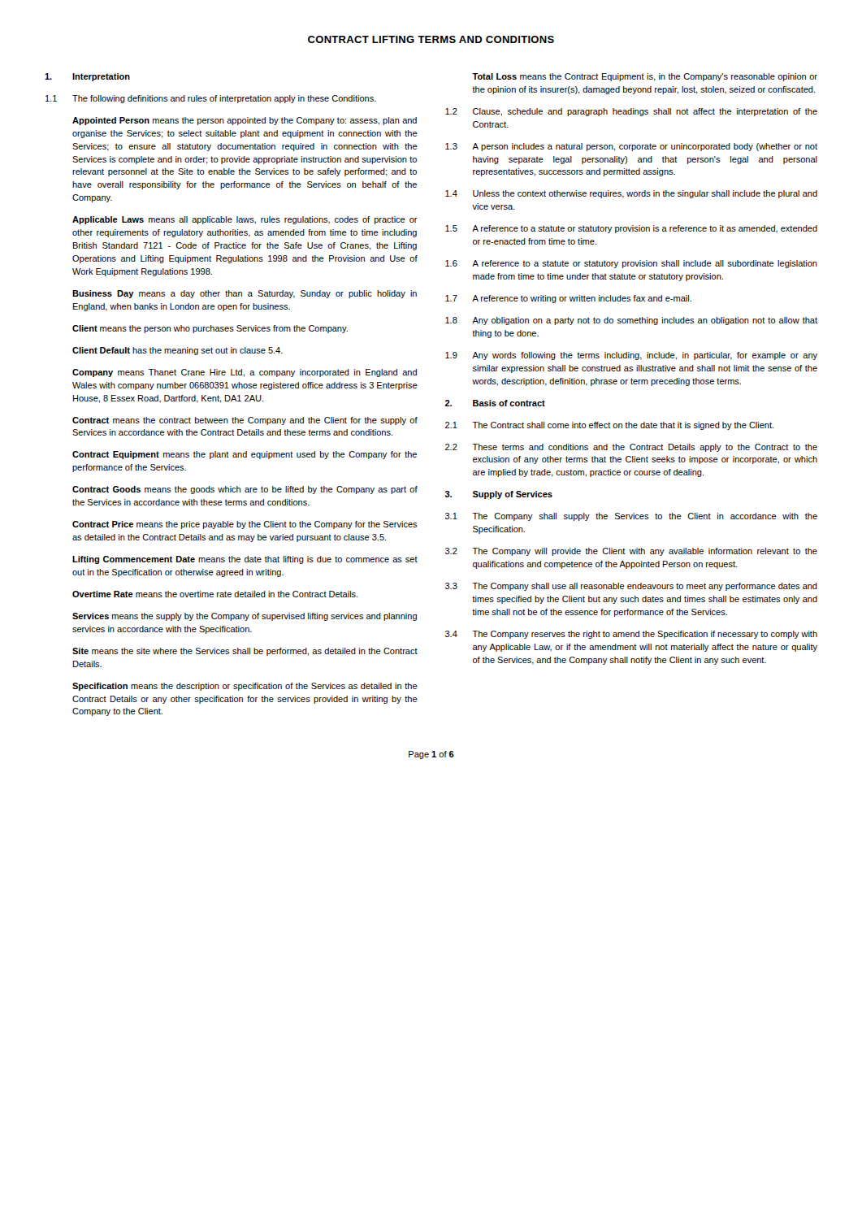CONTRACT LIFTING TERMS AND CONDITIONS
1.
Interpretation
1.1
The following definitions and rules of interpretation apply in these Conditions.
Appointed Person means the person appointed by the Company to: assess, plan and organise the Services; to select suitable plant and equipment in connection with the Services; to ensure all statutory documentation required in connection with the Services is complete and in order; to provide appropriate instruction and supervision to relevant personnel at the Site to enable the Services to be safely performed; and to have overall responsibility for the performance of the Services on behalf of the Company.
Applicable Laws means all applicable laws, rules regulations, codes of practice or other requirements of regulatory authorities, as amended from time to time including British Standard 7121 - Code of Practice for the Safe Use of Cranes, the Lifting Operations and Lifting Equipment Regulations 1998 and the Provision and Use of Work Equipment Regulations 1998.
Business Day means a day other than a Saturday, Sunday or public holiday in England, when banks in London are open for business.
Client means the person who purchases Services from the Company.
Client Default has the meaning set out in clause 5.4.
Company means Thanet Crane Hire Ltd, a company incorporated in England and Wales with company number 06680391 whose registered office address is 3 Enterprise House, 8 Essex Road, Dartford, Kent, DA1 2AU.
Contract means the contract between the Company and the Client for the supply of Services in accordance with the Contract Details and these terms and conditions.
Contract Equipment means the plant and equipment used by the Company for the performance of the Services.
Contract Goods means the goods which are to be lifted by the Company as part of the Services in accordance with these terms and conditions.
Contract Price means the price payable by the Client to the Company for the Services as detailed in the Contract Details and as may be varied pursuant to clause 3.5.
Lifting Commencement Date means the date that lifting is due to commence as set out in the Specification or otherwise agreed in writing.
Overtime Rate means the overtime rate detailed in the Contract Details.
Services means the supply by the Company of supervised lifting services and planning services in accordance with the Specification.
Site means the site where the Services shall be performed, as detailed in the Contract Details.
Specification means the description or specification of the Services as detailed in the Contract Details or any other specification for the services provided in writing by the Company to the Client.
Total Loss means the Contract Equipment is, in the Company's reasonable opinion or the opinion of its insurer(s), damaged beyond repair, lost, stolen, seized or confiscated.
1.2
Clause, schedule and paragraph headings shall not affect the interpretation of the Contract.
1.3
A person includes a natural person, corporate or unincorporated body (whether or not having separate legal personality) and that person's legal and personal representatives, successors and permitted assigns.
1.4
Unless the context otherwise requires, words in the singular shall include the plural and vice versa.
1.5
A reference to a statute or statutory provision is a reference to it as amended, extended or re-enacted from time to time.
1.6
A reference to a statute or statutory provision shall include all subordinate legislation made from time to time under that statute or statutory provision.
1.7
A reference to writing or written includes fax and e-mail.
1.8
Any obligation on a party not to do something includes an obligation not to allow that thing to be done.
1.9
Any words following the terms including, include, in particular, for example or any similar expression shall be construed as illustrative and shall not limit the sense of the words, description, definition, phrase or term preceding those terms.
2.
Basis of contract
2.1
The Contract shall come into effect on the date that it is signed by the Client.
2.2
These terms and conditions and the Contract Details apply to the Contract to the exclusion of any other terms that the Client seeks to impose or incorporate, or which are implied by trade, custom, practice or course of dealing.
3.
Supply of Services
3.1
The Company shall supply the Services to the Client in accordance with the Specification.
3.2
The Company will provide the Client with any available information relevant to the qualifications and competence of the Appointed Person on request.
3.3
The Company shall use all reasonable endeavours to meet any performance dates and times specified by the Client but any such dates and times shall be estimates only and time shall not be of the essence for performance of the Services.
3.4
The Company reserves the right to amend the Specification if necessary to comply with any Applicable Law, or if the amendment will not materially affect the nature or quality of the Services, and the Company shall notify the Client in any such event.
Page 1 of 6